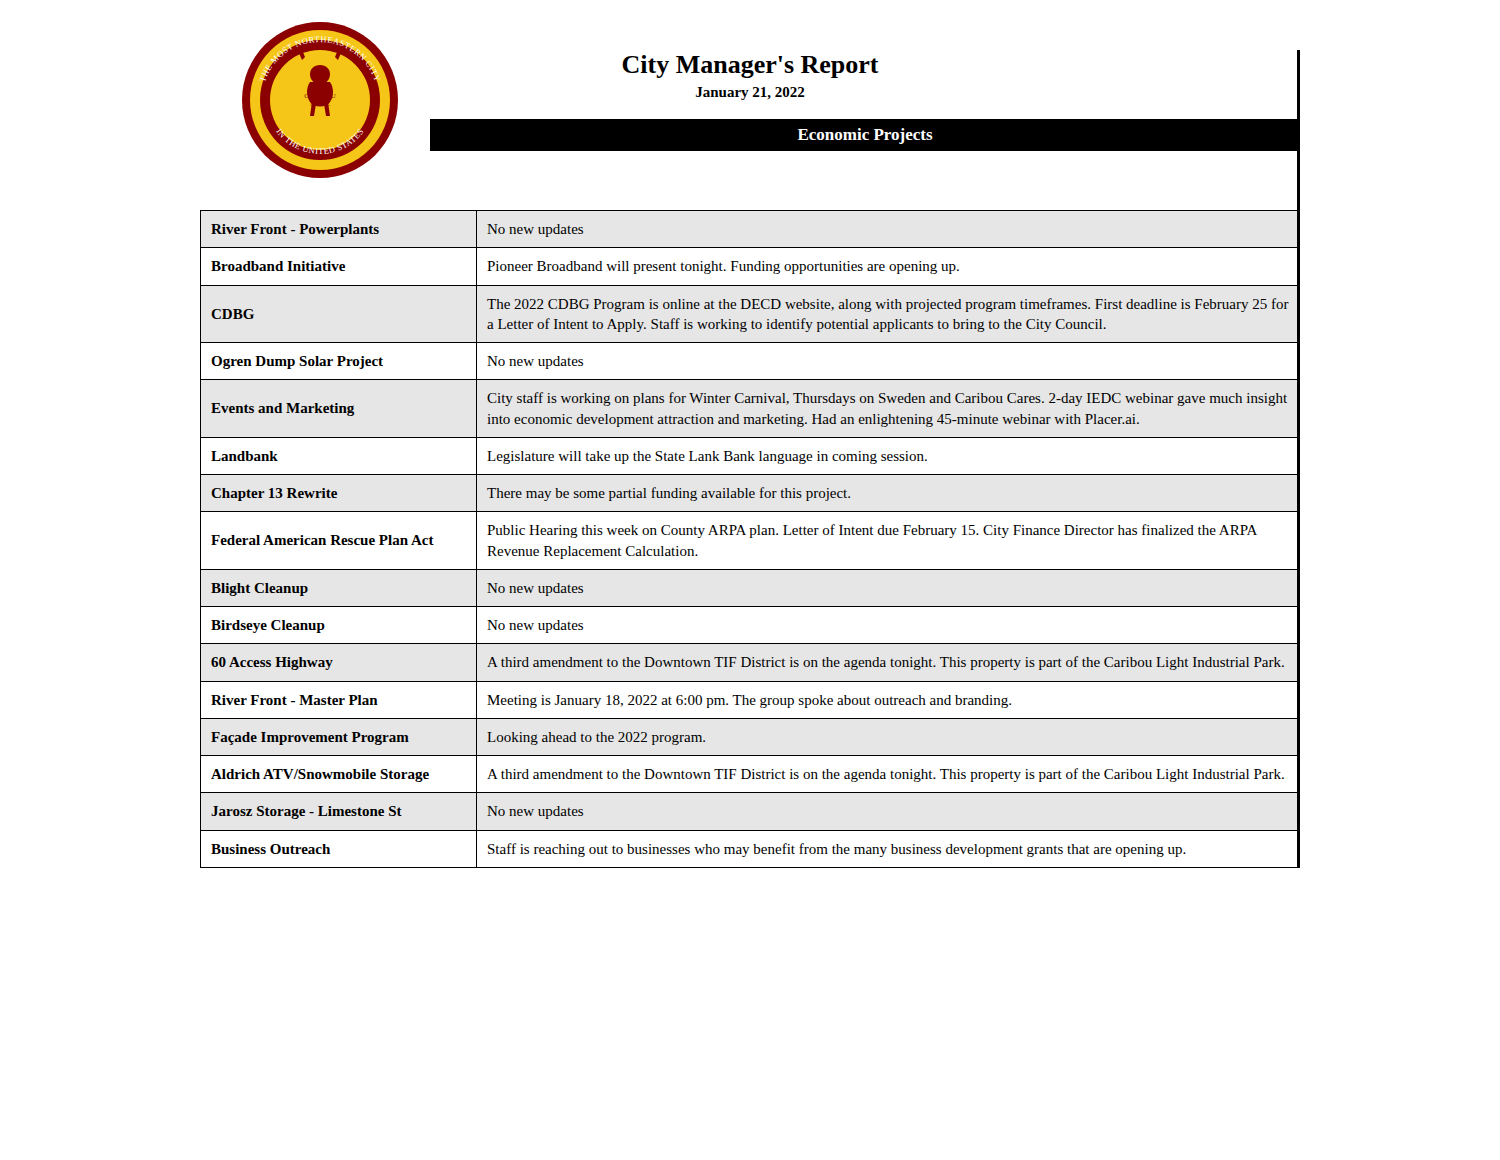CARIBOU MAINE THE MOST NORTHEASTERN CITY IN THE UNITED STATES
City Manager's Report
January 21, 2022
Economic Projects
| River Front - Powerplants | No new updates |
| Broadband Initiative | Pioneer Broadband will present tonight. Funding opportunities are opening up. |
| CDBG | The 2022 CDBG Program is online at the DECD website, along with projected program timeframes. First deadline is February 25 for a Letter of Intent to Apply. Staff is working to identify potential applicants to bring to the City Council. |
| Ogren Dump Solar Project | No new updates |
| Events and Marketing | City staff is working on plans for Winter Carnival, Thursdays on Sweden and Caribou Cares. 2-day IEDC webinar gave much insight into economic development attraction and marketing. Had an enlightening 45-minute webinar with Placer.ai. |
| Landbank | Legislature will take up the State Lank Bank language in coming session. |
| Chapter 13 Rewrite | There may be some partial funding available for this project. |
| Federal American Rescue Plan Act | Public Hearing this week on County ARPA plan. Letter of Intent due February 15. City Finance Director has finalized the ARPA Revenue Replacement Calculation. |
| Blight Cleanup | No new updates |
| Birdseye Cleanup | No new updates |
| 60 Access Highway | A third amendment to the Downtown TIF District is on the agenda tonight. This property is part of the Caribou Light Industrial Park. |
| River Front - Master Plan | Meeting is January 18, 2022 at 6:00 pm. The group spoke about outreach and branding. |
| Façade Improvement Program | Looking ahead to the 2022 program. |
| Aldrich ATV/Snowmobile Storage | A third amendment to the Downtown TIF District is on the agenda tonight. This property is part of the Caribou Light Industrial Park. |
| Jarosz Storage - Limestone St | No new updates |
| Business Outreach | Staff is reaching out to businesses who may benefit from the many business development grants that are opening up. |